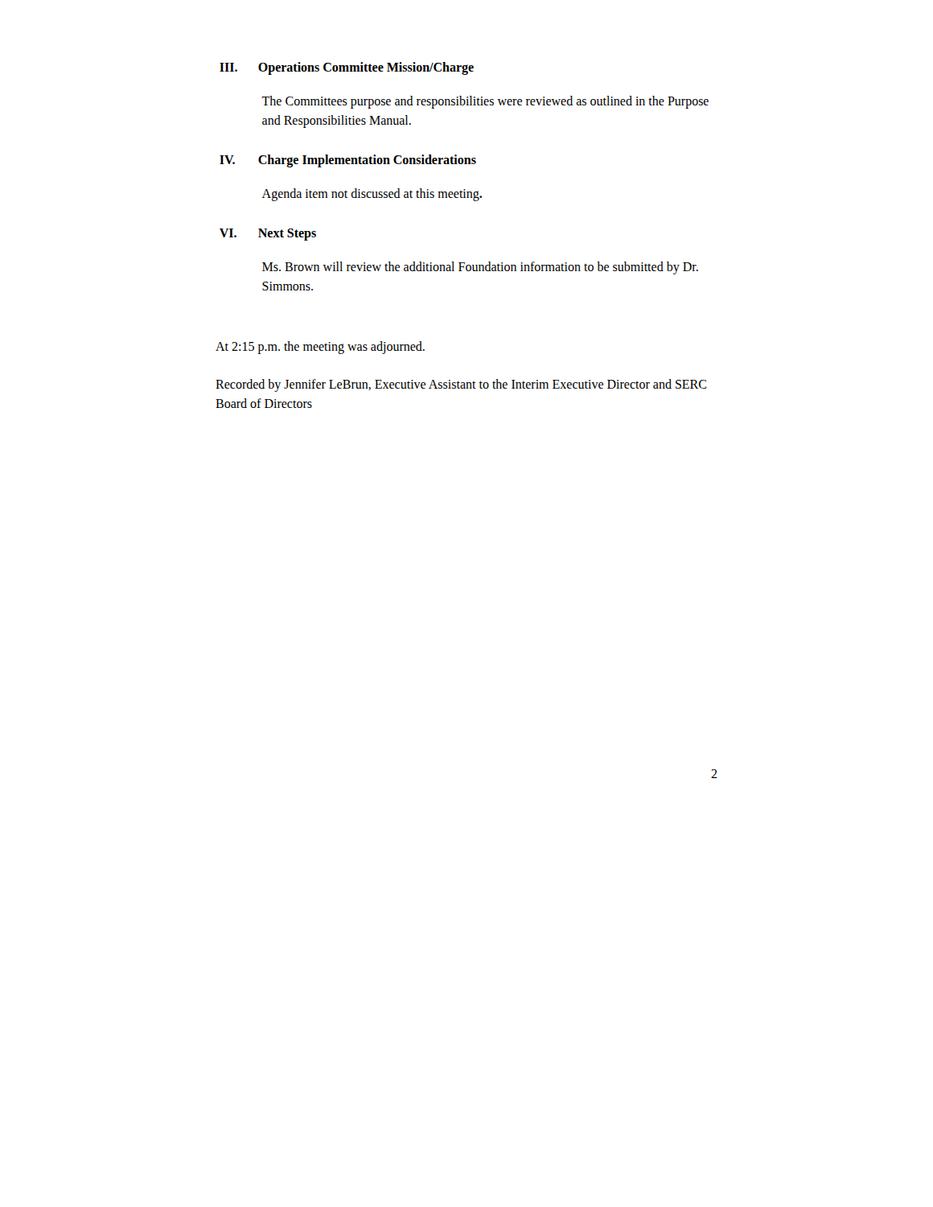III.
Operations Committee Mission/Charge
The Committees purpose and responsibilities were reviewed as outlined in the Purpose and Responsibilities Manual.
IV.
Charge Implementation Considerations
Agenda item not discussed at this meeting.
VI.
Next Steps
Ms. Brown will review the additional Foundation information to be submitted by Dr. Simmons.
At 2:15 p.m. the meeting was adjourned.
Recorded by Jennifer LeBrun, Executive Assistant to the Interim Executive Director and SERC Board of Directors
2